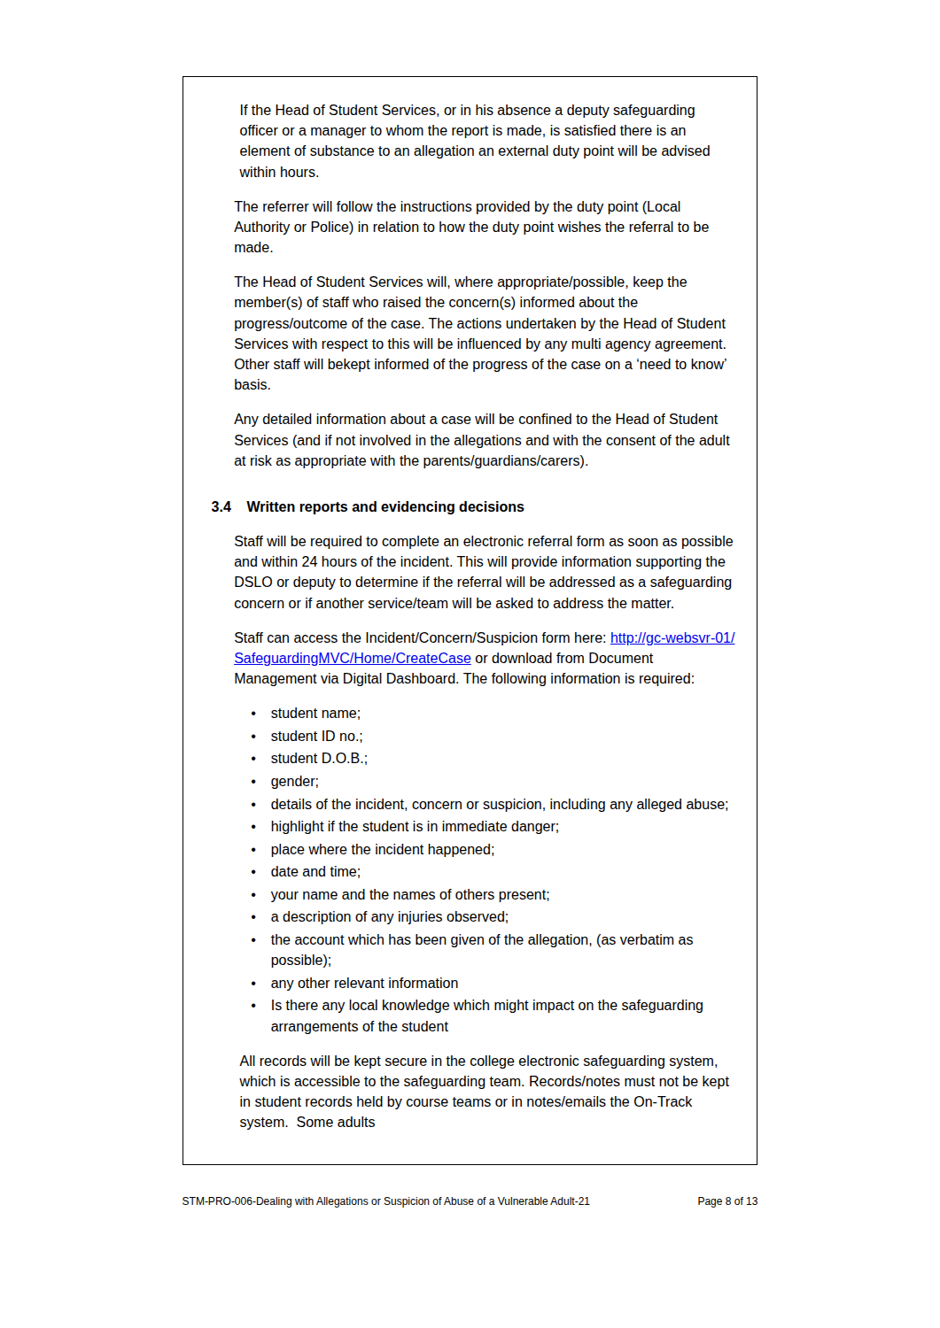If the Head of Student Services, or in his absence a deputy safeguarding officer or a manager to whom the report is made, is satisfied there is an element of substance to an allegation an external duty point will be advised within hours.
The referrer will follow the instructions provided by the duty point (Local Authority or Police) in relation to how the duty point wishes the referral to be made.
The Head of Student Services will, where appropriate/possible, keep the member(s) of staff who raised the concern(s) informed about the progress/outcome of the case. The actions undertaken by the Head of Student Services with respect to this will be influenced by any multi agency agreement. Other staff will bekept informed of the progress of the case on a ‘need to know’ basis.
Any detailed information about a case will be confined to the Head of Student Services (and if not involved in the allegations and with the consent of the adult at risk as appropriate with the parents/guardians/carers).
3.4 Written reports and evidencing decisions
Staff will be required to complete an electronic referral form as soon as possible and within 24 hours of the incident. This will provide information supporting the DSLO or deputy to determine if the referral will be addressed as a safeguarding concern or if another service/team will be asked to address the matter.
Staff can access the Incident/Concern/Suspicion form here: http://gc-websvr-01/SafeguardingMVC/Home/CreateCase or download from Document Management via Digital Dashboard. The following information is required:
student name;
student ID no.;
student D.O.B.;
gender;
details of the incident, concern or suspicion, including any alleged abuse;
highlight if the student is in immediate danger;
place where the incident happened;
date and time;
your name and the names of others present;
a description of any injuries observed;
the account which has been given of the allegation, (as verbatim as possible);
any other relevant information
Is there any local knowledge which might impact on the safeguarding arrangements of the student
All records will be kept secure in the college electronic safeguarding system, which is accessible to the safeguarding team. Records/notes must not be kept in student records held by course teams or in notes/emails the On-Track system. Some adults
STM-PRO-006-Dealing with Allegations or Suspicion of Abuse of a Vulnerable Adult-21
Page 8 of 13